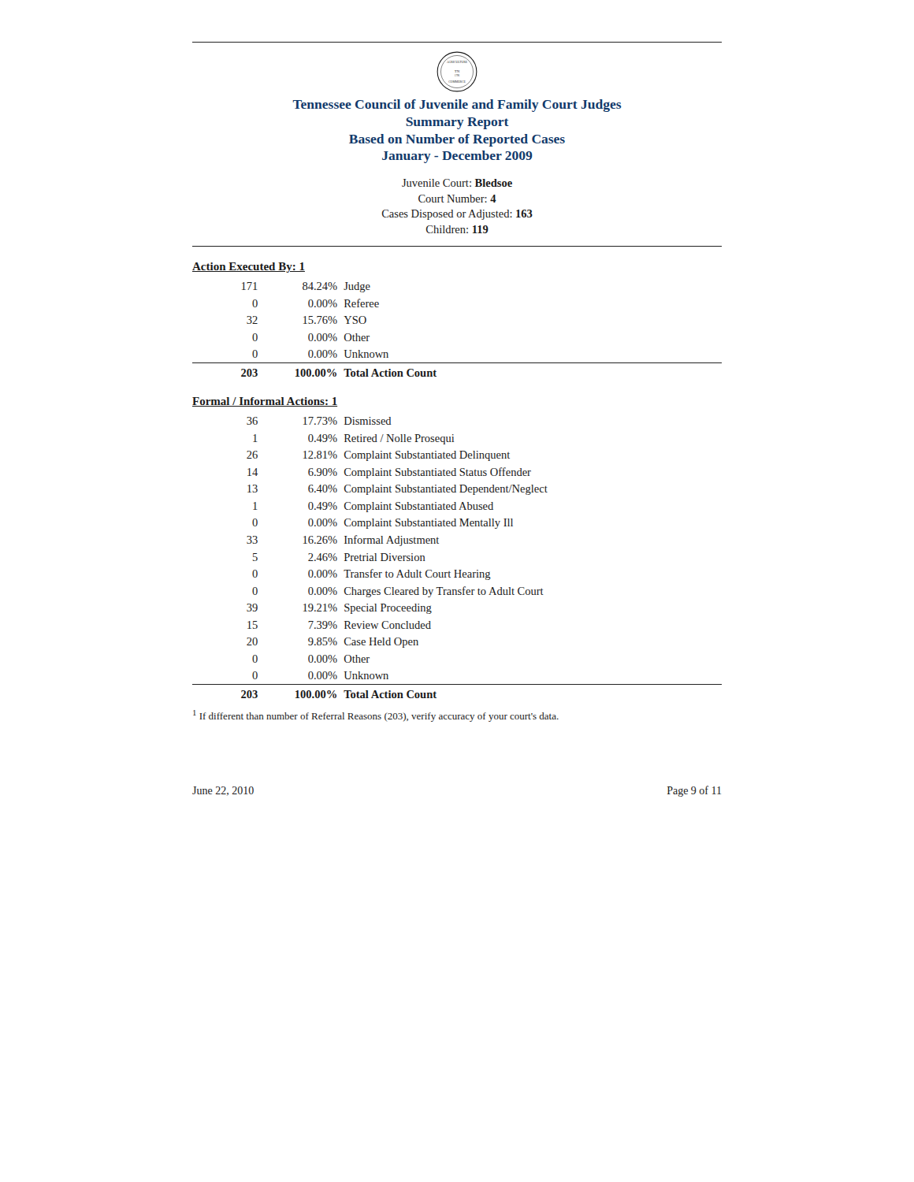AGRICULTURE COMMERCE TN 1796
Tennessee Council of Juvenile and Family Court Judges
Summary Report
Based on Number of Reported Cases
January - December 2009
Juvenile Court: Bledsoe
Court Number: 4
Cases Disposed or Adjusted: 163
Children: 119
Action Executed By: 1
Action Executed By counts and percentages
| 171 | 84.24% | Judge |
| 0 | 0.00% | Referee |
| 32 | 15.76% | YSO |
| 0 | 0.00% | Other |
| 0 | 0.00% | Unknown |
| 203 | 100.00% | Total Action Count |
Formal / Informal Actions: 1
Formal and Informal Actions counts and percentages
| 36 | 17.73% | Dismissed |
| 1 | 0.49% | Retired / Nolle Prosequi |
| 26 | 12.81% | Complaint Substantiated Delinquent |
| 14 | 6.90% | Complaint Substantiated Status Offender |
| 13 | 6.40% | Complaint Substantiated Dependent/Neglect |
| 1 | 0.49% | Complaint Substantiated Abused |
| 0 | 0.00% | Complaint Substantiated Mentally Ill |
| 33 | 16.26% | Informal Adjustment |
| 5 | 2.46% | Pretrial Diversion |
| 0 | 0.00% | Transfer to Adult Court Hearing |
| 0 | 0.00% | Charges Cleared by Transfer to Adult Court |
| 39 | 19.21% | Special Proceeding |
| 15 | 7.39% | Review Concluded |
| 20 | 9.85% | Case Held Open |
| 0 | 0.00% | Other |
| 0 | 0.00% | Unknown |
| 203 | 100.00% | Total Action Count |
1 If different than number of Referral Reasons (203), verify accuracy of your court's data.
June 22, 2010
Page 9 of 11